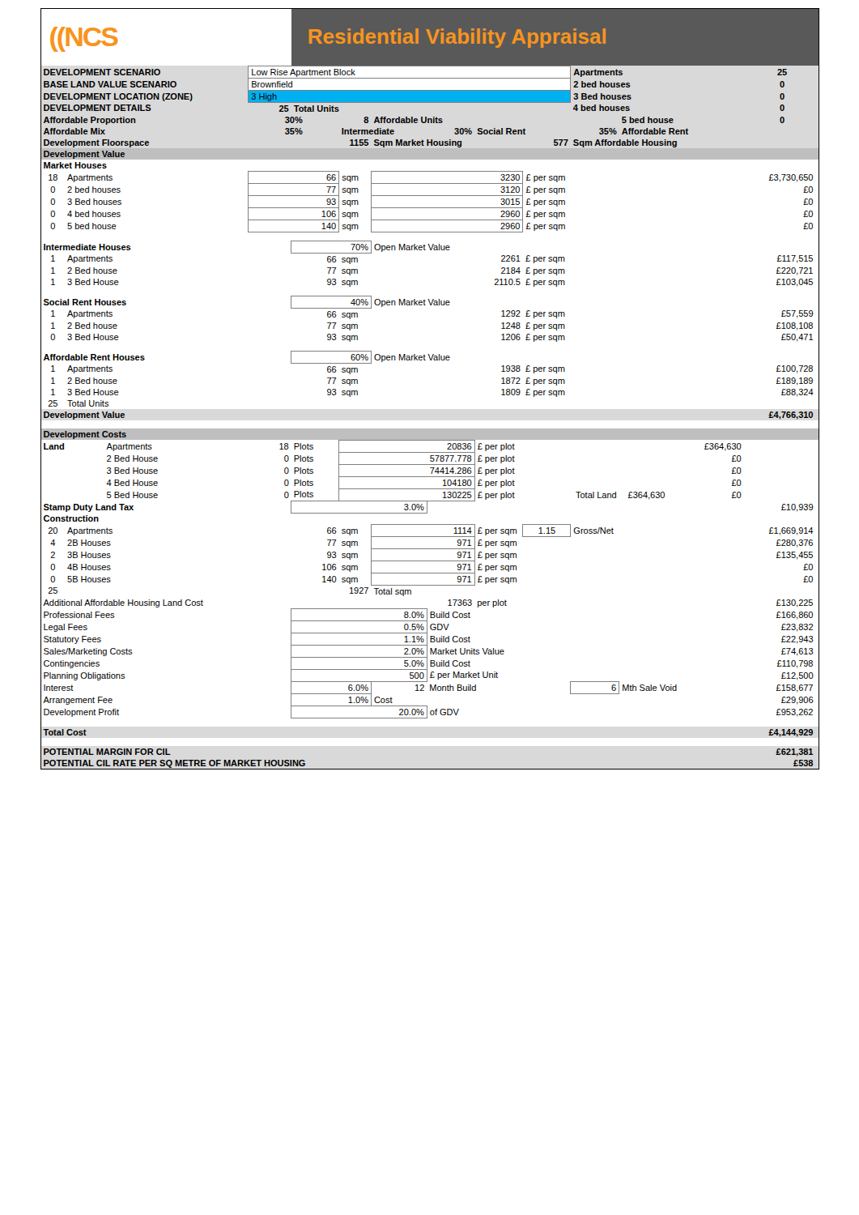| ((NCS | Residential Viability Appraisal |
| DEVELOPMENT SCENARIO | Low Rise Apartment Block | Apartments | 25 |
| BASE LAND VALUE SCENARIO | Brownfield | 2 bed houses | 0 |
| DEVELOPMENT LOCATION (ZONE) | 3 High | 3 Bed houses | 0 |
| DEVELOPMENT DETAILS | 25 | Total Units | 4 bed houses | 0 |
| Affordable Proportion | 30% | 8 | Affordable Units | 5 bed house | 0 |
| Affordable Mix | 35% | Intermediate | 30% | Social Rent | 35% | Affordable Rent |
| Development Floorspace | 1155 | Sqm Market Housing | 577 | Sqm Affordable Housing |
| Development Value |
| Market Houses | |
| 18 | Apartments | 66 | sqm | 3230 | £ per sqm | | £3,730,650 |
| 0 | 2 bed houses | 77 | sqm | 3120 | £ per sqm | | £0 |
| 0 | 3 Bed houses | 93 | sqm | 3015 | £ per sqm | | £0 |
| 0 | 4 bed houses | 106 | sqm | 2960 | £ per sqm | | £0 |
| 0 | 5 bed house | 140 | sqm | 2960 | £ per sqm | | £0 |
| Intermediate Houses | 70% | Open Market Value | |
| 1 | Apartments | 66 | sqm | 2261 | £ per sqm | | £117,515 |
| 1 | 2 Bed house | 77 | sqm | 2184 | £ per sqm | | £220,721 |
| 1 | 3 Bed House | 93 | sqm | 2110.5 | £ per sqm | | £103,045 |
| Social Rent Houses | 40% | Open Market Value | |
| 1 | Apartments | 66 | sqm | 1292 | £ per sqm | | £57,559 |
| 1 | 2 Bed house | 77 | sqm | 1248 | £ per sqm | | £108,108 |
| 0 | 3 Bed House | 93 | sqm | 1206 | £ per sqm | | £50,471 |
| Affordable Rent Houses | 60% | Open Market Value | |
| 1 | Apartments | 66 | sqm | 1938 | £ per sqm | | £100,728 |
| 1 | 2 Bed house | 77 | sqm | 1872 | £ per sqm | | £189,189 |
| 1 | 3 Bed House | 93 | sqm | 1809 | £ per sqm | | £88,324 |
| 25 | Total Units | |
| Development Value | | £4,766,310 |
| Development Costs |
| Land | Apartments | 18 | Plots | 20836 | £ per plot | | £364,630 |
| | 2 Bed House | 0 | Plots | 57877.778 | £ per plot | | £0 |
| | 3 Bed House | 0 | Plots | 74414.286 | £ per plot | | £0 |
| | 4 Bed House | 0 | Plots | 104180 | £ per plot | | £0 |
| | 5 Bed House | 0 | Plots | 130225 | £ per plot | Total Land | £364,630 | £0 |
| Stamp Duty Land Tax | 3.0% | | £10,939 |
| Construction | |
| 20 | Apartments | 66 | sqm | 1114 | £ per sqm | 1.15 | Gross/Net | £1,669,914 |
| 4 | 2B Houses | 77 | sqm | 971 | £ per sqm | | £280,376 |
| 2 | 3B Houses | 93 | sqm | 971 | £ per sqm | | £135,455 |
| 0 | 4B Houses | 106 | sqm | 971 | £ per sqm | | £0 |
| 0 | 5B Houses | 140 | sqm | 971 | £ per sqm | | £0 |
| 25 | | 1927 | Total sqm | |
| Additional Affordable Housing Land Cost | 17363 | per plot | £130,225 |
| Professional Fees | 8.0% | Build Cost | £166,860 |
| Legal Fees | 0.5% | GDV | £23,832 |
| Statutory Fees | 1.1% | Build Cost | £22,943 |
| Sales/Marketing Costs | 2.0% | Market Units Value | £74,613 |
| Contingencies | 5.0% | Build Cost | £110,798 |
| Planning Obligations | 500 | £ per Market Unit | £12,500 |
| Interest | 6.0% | 12 | Month Build | 6 | Mth Sale Void | £158,677 |
| Arrangement Fee | 1.0% | Cost | £29,906 |
| Development Profit | 20.0% | of GDV | £953,262 |
| Total Cost | | £4,144,929 |
| POTENTIAL MARGIN FOR CIL | £621,381 |
| POTENTIAL CIL RATE PER SQ METRE OF MARKET HOUSING | £538 |